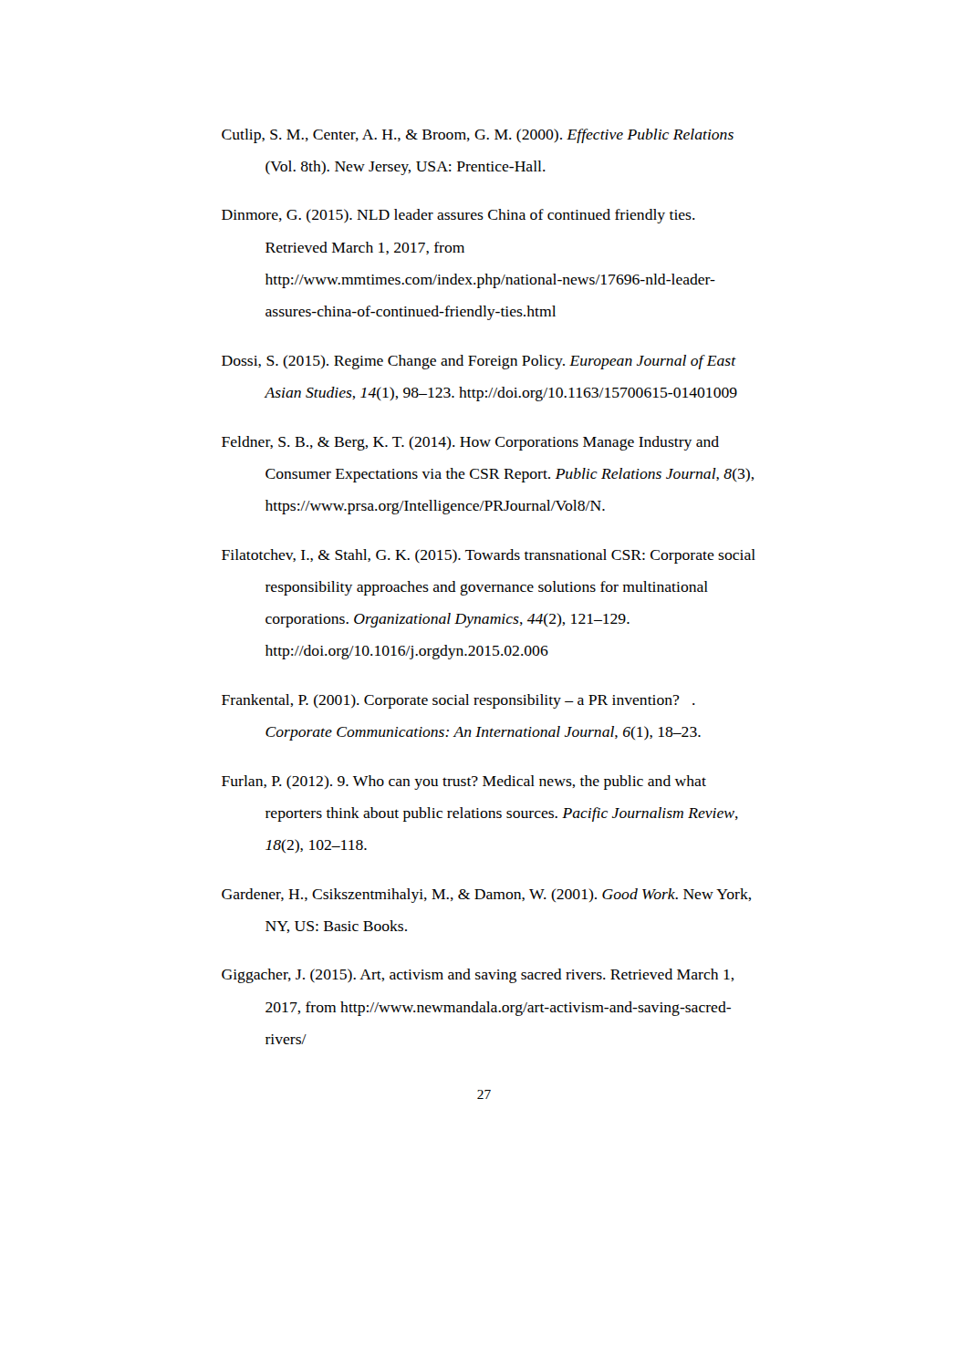Cutlip, S. M., Center, A. H., & Broom, G. M. (2000). Effective Public Relations (Vol. 8th). New Jersey, USA: Prentice-Hall.
Dinmore, G. (2015). NLD leader assures China of continued friendly ties. Retrieved March 1, 2017, from http://www.mmtimes.com/index.php/national-news/17696-nld-leader-assures-china-of-continued-friendly-ties.html
Dossi, S. (2015). Regime Change and Foreign Policy. European Journal of East Asian Studies, 14(1), 98–123. http://doi.org/10.1163/15700615-01401009
Feldner, S. B., & Berg, K. T. (2014). How Corporations Manage Industry and Consumer Expectations via the CSR Report. Public Relations Journal, 8(3), https://www.prsa.org/Intelligence/PRJournal/Vol8/N.
Filatotchev, I., & Stahl, G. K. (2015). Towards transnational CSR: Corporate social responsibility approaches and governance solutions for multinational corporations. Organizational Dynamics, 44(2), 121–129. http://doi.org/10.1016/j.orgdyn.2015.02.006
Frankental, P. (2001). Corporate social responsibility – a PR invention? . Corporate Communications: An International Journal, 6(1), 18–23.
Furlan, P. (2012). 9. Who can you trust? Medical news, the public and what reporters think about public relations sources. Pacific Journalism Review, 18(2), 102–118.
Gardener, H., Csikszentmihalyi, M., & Damon, W. (2001). Good Work. New York, NY, US: Basic Books.
Giggacher, J. (2015). Art, activism and saving sacred rivers. Retrieved March 1, 2017, from http://www.newmandala.org/art-activism-and-saving-sacred-rivers/
27